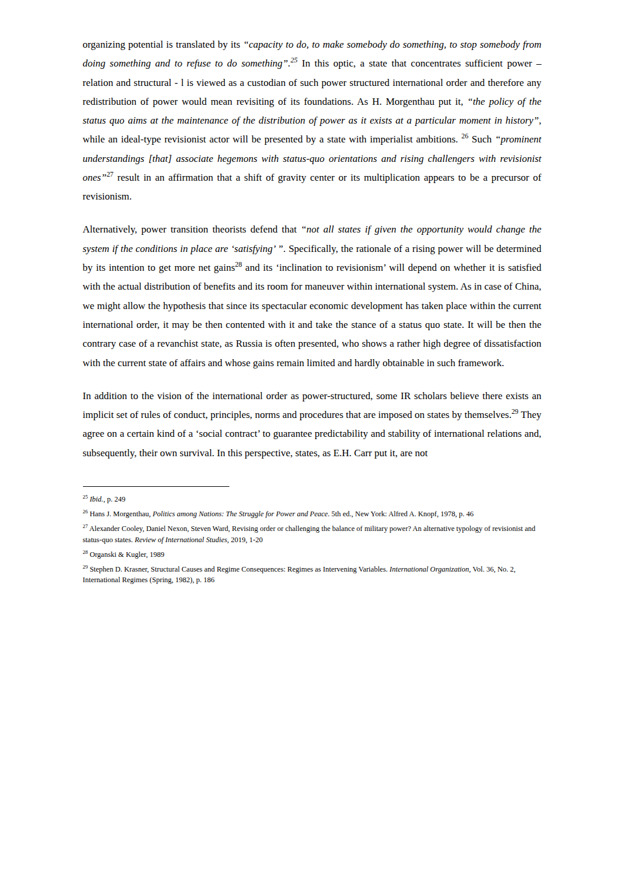organizing potential is translated by its “capacity to do, to make somebody do something, to stop somebody from doing something and to refuse to do something”.25 In this optic, a state that concentrates sufficient power – relation and structural - l is viewed as a custodian of such power structured international order and therefore any redistribution of power would mean revisiting of its foundations. As H. Morgenthau put it, “the policy of the status quo aims at the maintenance of the distribution of power as it exists at a particular moment in history”, while an ideal-type revisionist actor will be presented by a state with imperialist ambitions. 26 Such “prominent understandings [that] associate hegemons with status-quo orientations and rising challengers with revisionist ones”27 result in an affirmation that a shift of gravity center or its multiplication appears to be a precursor of revisionism.
Alternatively, power transition theorists defend that “not all states if given the opportunity would change the system if the conditions in place are ‘satisfying’ ”. Specifically, the rationale of a rising power will be determined by its intention to get more net gains28 and its ‘inclination to revisionism’ will depend on whether it is satisfied with the actual distribution of benefits and its room for maneuver within international system. As in case of China, we might allow the hypothesis that since its spectacular economic development has taken place within the current international order, it may be then contented with it and take the stance of a status quo state. It will be then the contrary case of a revanchist state, as Russia is often presented, who shows a rather high degree of dissatisfaction with the current state of affairs and whose gains remain limited and hardly obtainable in such framework.
In addition to the vision of the international order as power-structured, some IR scholars believe there exists an implicit set of rules of conduct, principles, norms and procedures that are imposed on states by themselves.29 They agree on a certain kind of a ‘social contract’ to guarantee predictability and stability of international relations and, subsequently, their own survival. In this perspective, states, as E.H. Carr put it, are not
25 Ibid., p. 249
26 Hans J. Morgenthau, Politics among Nations: The Struggle for Power and Peace. 5th ed., New York: Alfred A. Knopf, 1978, p. 46
27 Alexander Cooley, Daniel Nexon, Steven Ward, Revising order or challenging the balance of military power? An alternative typology of revisionist and status-quo states. Review of International Studies, 2019, 1-20
28 Organski & Kugler, 1989
29 Stephen D. Krasner, Structural Causes and Regime Consequences: Regimes as Intervening Variables. International Organization, Vol. 36, No. 2, International Regimes (Spring, 1982), p. 186